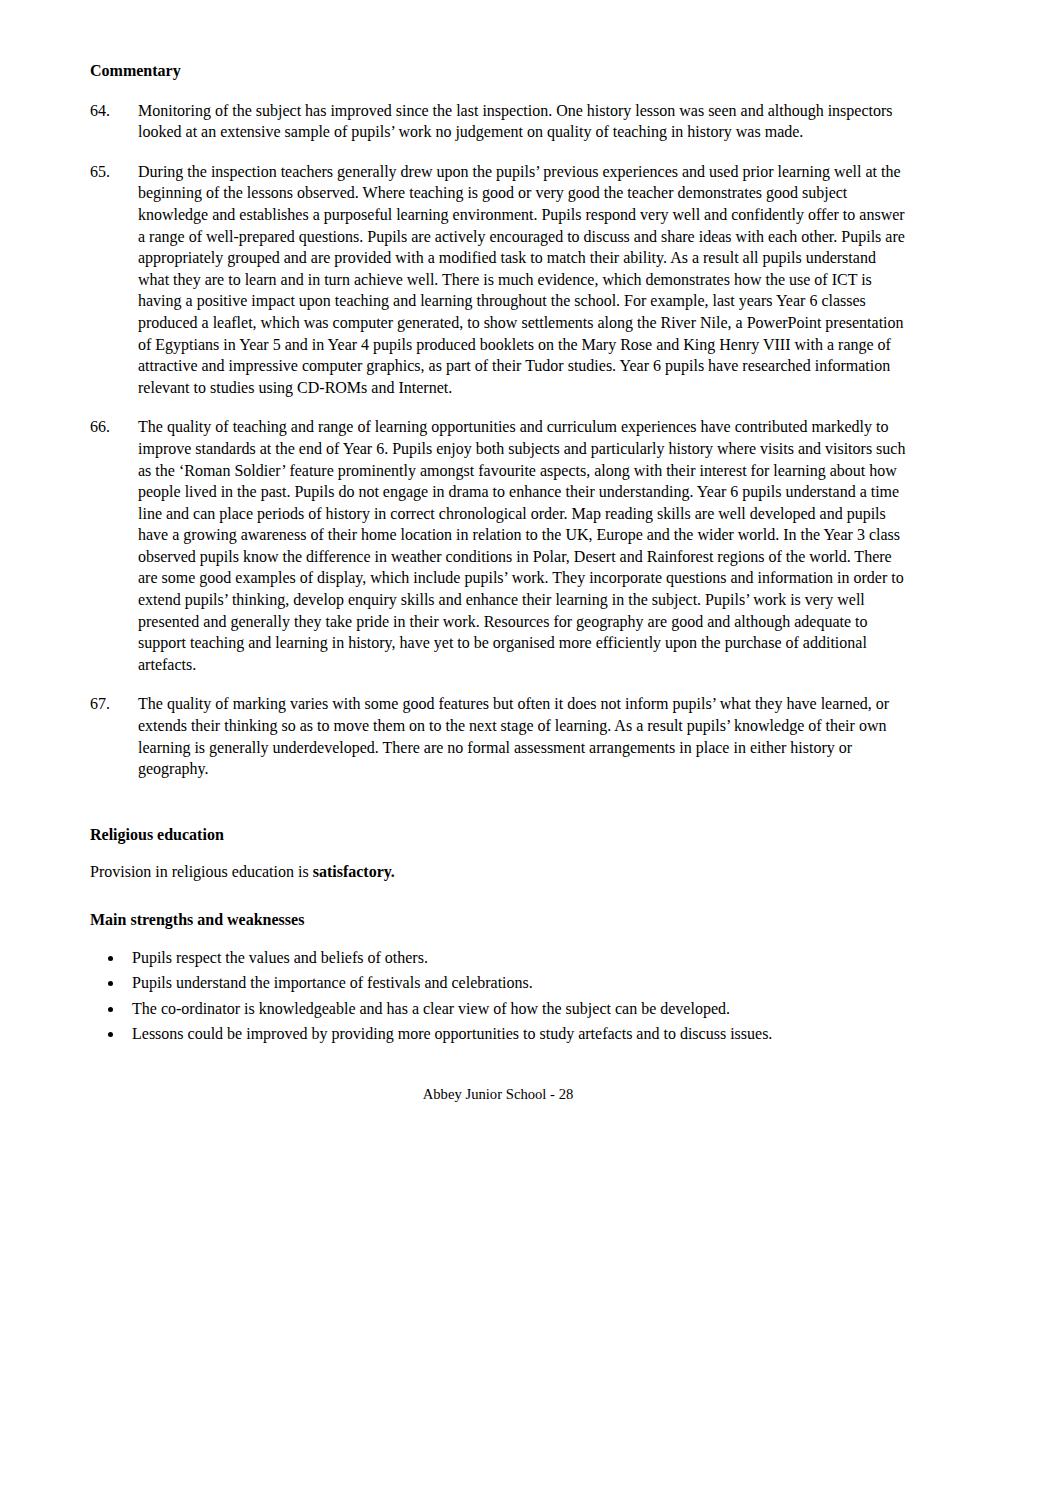Commentary
64.
Monitoring of the subject has improved since the last inspection. One history lesson was seen and although inspectors looked at an extensive sample of pupils’ work no judgement on quality of teaching in history was made.
65.
During the inspection teachers generally drew upon the pupils’ previous experiences and used prior learning well at the beginning of the lessons observed. Where teaching is good or very good the teacher demonstrates good subject knowledge and establishes a purposeful learning environment. Pupils respond very well and confidently offer to answer a range of well-prepared questions. Pupils are actively encouraged to discuss and share ideas with each other. Pupils are appropriately grouped and are provided with a modified task to match their ability. As a result all pupils understand what they are to learn and in turn achieve well. There is much evidence, which demonstrates how the use of ICT is having a positive impact upon teaching and learning throughout the school. For example, last years Year 6 classes produced a leaflet, which was computer generated, to show settlements along the River Nile, a PowerPoint presentation of Egyptians in Year 5 and in Year 4 pupils produced booklets on the Mary Rose and King Henry VIII with a range of attractive and impressive computer graphics, as part of their Tudor studies. Year 6 pupils have researched information relevant to studies using CD-ROMs and Internet.
66.
The quality of teaching and range of learning opportunities and curriculum experiences have contributed markedly to improve standards at the end of Year 6. Pupils enjoy both subjects and particularly history where visits and visitors such as the ‘Roman Soldier’ feature prominently amongst favourite aspects, along with their interest for learning about how people lived in the past. Pupils do not engage in drama to enhance their understanding. Year 6 pupils understand a time line and can place periods of history in correct chronological order. Map reading skills are well developed and pupils have a growing awareness of their home location in relation to the UK, Europe and the wider world. In the Year 3 class observed pupils know the difference in weather conditions in Polar, Desert and Rainforest regions of the world. There are some good examples of display, which include pupils’ work. They incorporate questions and information in order to extend pupils’ thinking, develop enquiry skills and enhance their learning in the subject. Pupils’ work is very well presented and generally they take pride in their work. Resources for geography are good and although adequate to support teaching and learning in history, have yet to be organised more efficiently upon the purchase of additional artefacts.
67.
The quality of marking varies with some good features but often it does not inform pupils’ what they have learned, or extends their thinking so as to move them on to the next stage of learning. As a result pupils’ knowledge of their own learning is generally underdeveloped. There are no formal assessment arrangements in place in either history or geography.
Religious education
Provision in religious education is satisfactory.
Main strengths and weaknesses
Pupils respect the values and beliefs of others.
Pupils understand the importance of festivals and celebrations.
The co-ordinator is knowledgeable and has a clear view of how the subject can be developed.
Lessons could be improved by providing more opportunities to study artefacts and to discuss issues.
Abbey Junior School - 28